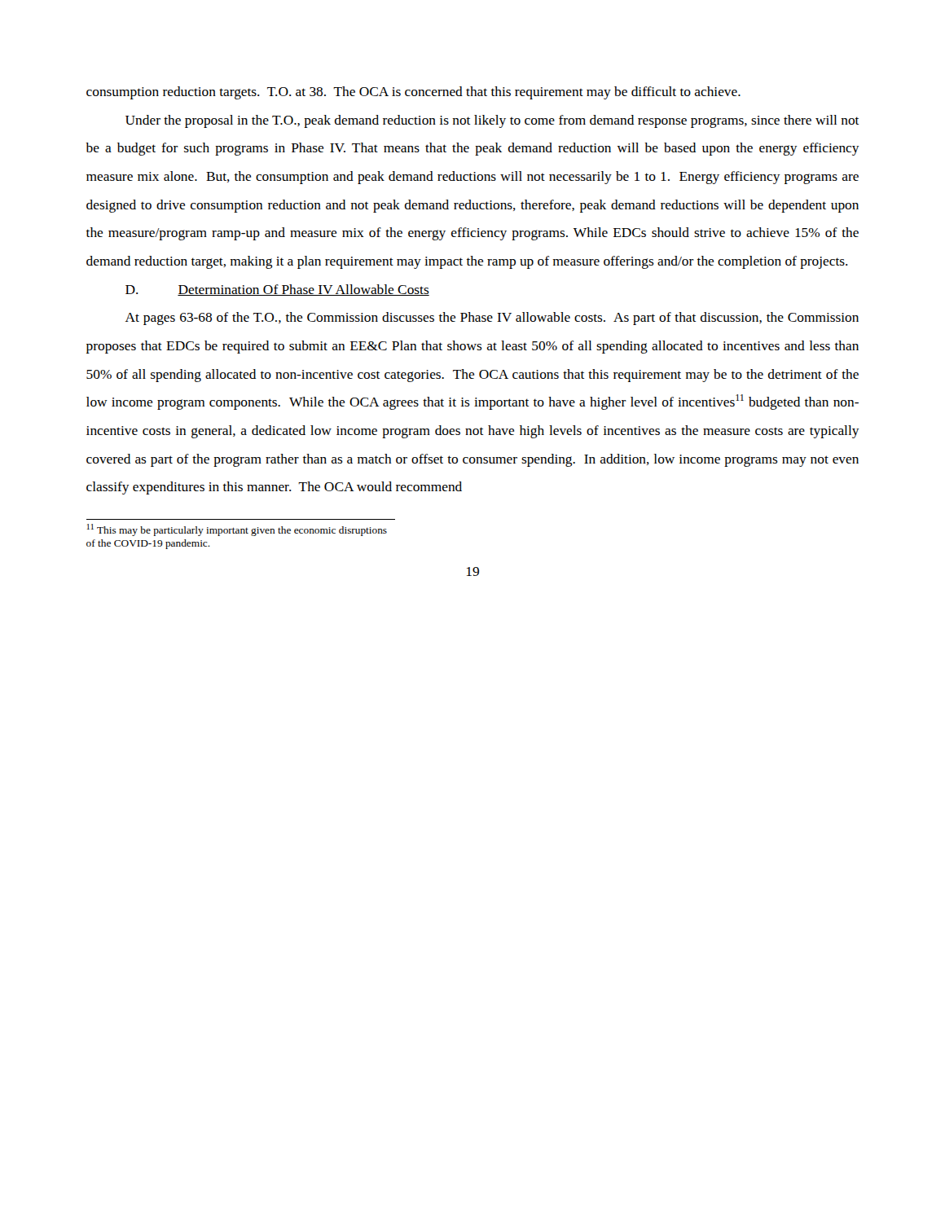consumption reduction targets. T.O. at 38. The OCA is concerned that this requirement may be difficult to achieve.
Under the proposal in the T.O., peak demand reduction is not likely to come from demand response programs, since there will not be a budget for such programs in Phase IV. That means that the peak demand reduction will be based upon the energy efficiency measure mix alone. But, the consumption and peak demand reductions will not necessarily be 1 to 1. Energy efficiency programs are designed to drive consumption reduction and not peak demand reductions, therefore, peak demand reductions will be dependent upon the measure/program ramp-up and measure mix of the energy efficiency programs. While EDCs should strive to achieve 15% of the demand reduction target, making it a plan requirement may impact the ramp up of measure offerings and/or the completion of projects.
D. Determination Of Phase IV Allowable Costs
At pages 63-68 of the T.O., the Commission discusses the Phase IV allowable costs. As part of that discussion, the Commission proposes that EDCs be required to submit an EE&C Plan that shows at least 50% of all spending allocated to incentives and less than 50% of all spending allocated to non-incentive cost categories. The OCA cautions that this requirement may be to the detriment of the low income program components. While the OCA agrees that it is important to have a higher level of incentives11 budgeted than non-incentive costs in general, a dedicated low income program does not have high levels of incentives as the measure costs are typically covered as part of the program rather than as a match or offset to consumer spending. In addition, low income programs may not even classify expenditures in this manner. The OCA would recommend
11 This may be particularly important given the economic disruptions of the COVID-19 pandemic.
19